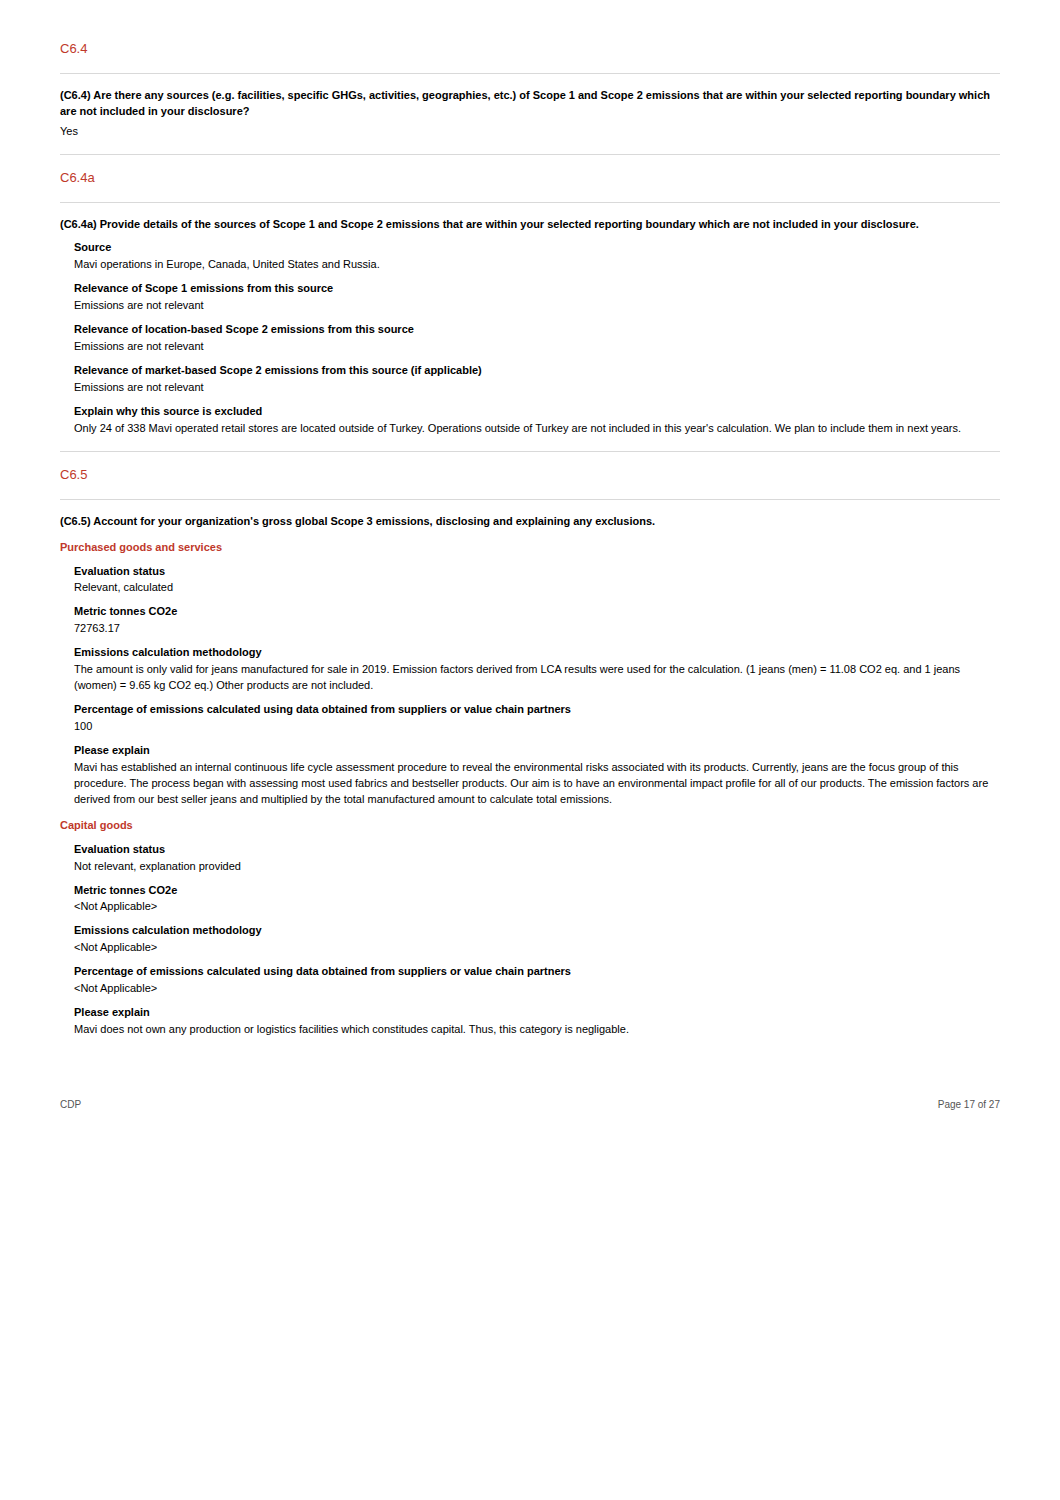C6.4
(C6.4) Are there any sources (e.g. facilities, specific GHGs, activities, geographies, etc.) of Scope 1 and Scope 2 emissions that are within your selected reporting boundary which are not included in your disclosure?
Yes
C6.4a
(C6.4a) Provide details of the sources of Scope 1 and Scope 2 emissions that are within your selected reporting boundary which are not included in your disclosure.
Source
Mavi operations in Europe, Canada, United States and Russia.
Relevance of Scope 1 emissions from this source
Emissions are not relevant
Relevance of location-based Scope 2 emissions from this source
Emissions are not relevant
Relevance of market-based Scope 2 emissions from this source (if applicable)
Emissions are not relevant
Explain why this source is excluded
Only 24 of 338 Mavi operated retail stores are located outside of Turkey. Operations outside of Turkey are not included in this year's calculation. We plan to include them in next years.
C6.5
(C6.5) Account for your organization's gross global Scope 3 emissions, disclosing and explaining any exclusions.
Purchased goods and services
Evaluation status
Relevant, calculated
Metric tonnes CO2e
72763.17
Emissions calculation methodology
The amount is only valid for jeans manufactured for sale in 2019. Emission factors derived from LCA results were used for the calculation. (1 jeans (men) = 11.08 CO2 eq. and 1 jeans (women) = 9.65 kg CO2 eq.) Other products are not included.
Percentage of emissions calculated using data obtained from suppliers or value chain partners
100
Please explain
Mavi has established an internal continuous life cycle assessment procedure to reveal the environmental risks associated with its products. Currently, jeans are the focus group of this procedure. The process began with assessing most used fabrics and bestseller products. Our aim is to have an environmental impact profile for all of our products. The emission factors are derived from our best seller jeans and multiplied by the total manufactured amount to calculate total emissions.
Capital goods
Evaluation status
Not relevant, explanation provided
Metric tonnes CO2e
<Not Applicable>
Emissions calculation methodology
<Not Applicable>
Percentage of emissions calculated using data obtained from suppliers or value chain partners
<Not Applicable>
Please explain
Mavi does not own any production or logistics facilities which constitudes capital. Thus, this category is negligable.
CDP Page 17 of 27